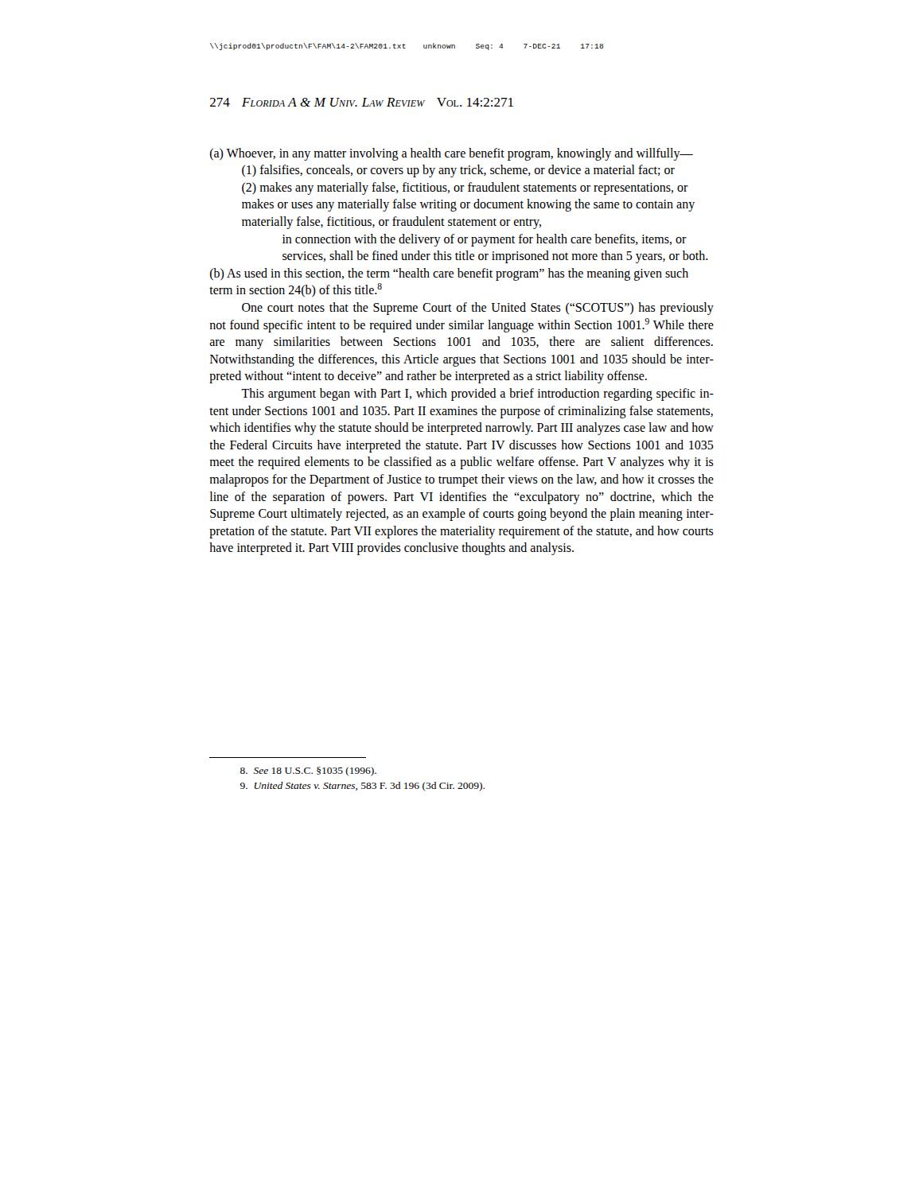\\jciprod01\productn\F\FAM\14-2\FAM201.txt unknown Seq: 4 7-DEC-21 17:18
274 Florida A & M Univ. Law Review Vol. 14:2:271
(a) Whoever, in any matter involving a health care benefit program, knowingly and willfully—
(1) falsifies, conceals, or covers up by any trick, scheme, or device a material fact; or
(2) makes any materially false, fictitious, or fraudulent statements or representations, or makes or uses any materially false writing or document knowing the same to contain any materially false, fictitious, or fraudulent statement or entry,
in connection with the delivery of or payment for health care benefits, items, or services, shall be fined under this title or imprisoned not more than 5 years, or both.
(b) As used in this section, the term “health care benefit program” has the meaning given such term in section 24(b) of this title.8
One court notes that the Supreme Court of the United States (“SCOTUS”) has previously not found specific intent to be required under similar language within Section 1001.9 While there are many similarities between Sections 1001 and 1035, there are salient differences. Notwithstanding the differences, this Article argues that Sections 1001 and 1035 should be interpreted without “intent to deceive” and rather be interpreted as a strict liability offense.
This argument began with Part I, which provided a brief introduction regarding specific intent under Sections 1001 and 1035. Part II examines the purpose of criminalizing false statements, which identifies why the statute should be interpreted narrowly. Part III analyzes case law and how the Federal Circuits have interpreted the statute. Part IV discusses how Sections 1001 and 1035 meet the required elements to be classified as a public welfare offense. Part V analyzes why it is malapropos for the Department of Justice to trumpet their views on the law, and how it crosses the line of the separation of powers. Part VI identifies the “exculpatory no” doctrine, which the Supreme Court ultimately rejected, as an example of courts going beyond the plain meaning interpretation of the statute. Part VII explores the materiality requirement of the statute, and how courts have interpreted it. Part VIII provides conclusive thoughts and analysis.
8. See 18 U.S.C. §1035 (1996).
9. United States v. Starnes, 583 F. 3d 196 (3d Cir. 2009).